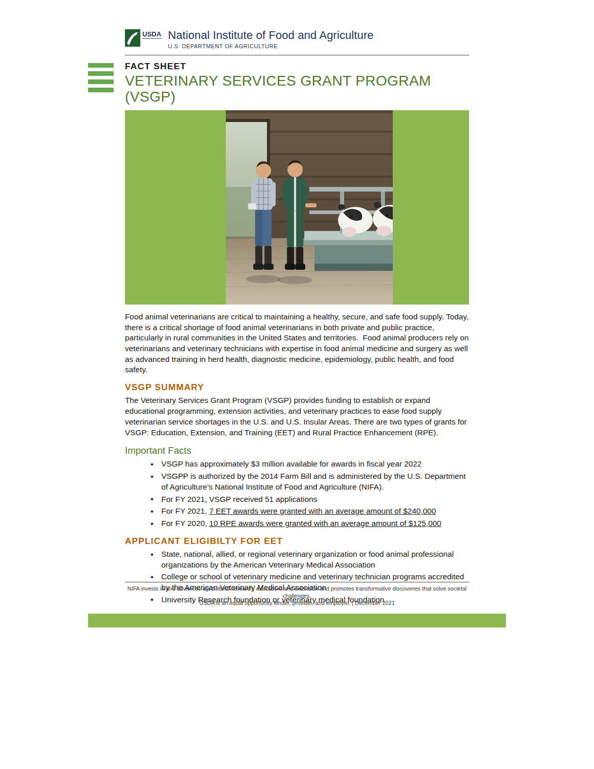USDA
National Institute of Food and Agriculture
U.S. DEPARTMENT OF AGRICULTURE
FACT SHEET
VETERINARY SERVICES GRANT PROGRAM (VSGP)
Food animal veterinarians are critical to maintaining a healthy, secure, and safe food supply. Today, there is a critical shortage of food animal veterinarians in both private and public practice, particularly in rural communities in the United States and territories. Food animal producers rely on veterinarians and veterinary technicians with expertise in food animal medicine and surgery as well as advanced training in herd health, diagnostic medicine, epidemiology, public health, and food safety.
VSGP SUMMARY
The Veterinary Services Grant Program (VSGP) provides funding to establish or expand educational programming, extension activities, and veterinary practices to ease food supply veterinarian service shortages in the U.S. and U.S. Insular Areas. There are two types of grants for VSGP: Education, Extension, and Training (EET) and Rural Practice Enhancement (RPE).
Important Facts
VSGP has approximately $3 million available for awards in fiscal year 2022
VSGPP is authorized by the 2014 Farm Bill and is administered by the U.S. Department of Agriculture’s National Institute of Food and Agriculture (NIFA).
For FY 2021, VSGP received 51 applications
For FY 2021, 7 EET awards were granted with an average amount of $240,000
For FY 2020, 10 RPE awards were granted with an average amount of $125,000
APPLICANT ELIGIBILTY FOR EET
State, national, allied, or regional veterinary organization or food animal professional organizations by the American Veterinary Medical Association
College or school of veterinary medicine and veterinary technician programs accredited by the American Veterinary Medical Association
University Research foundation or veterinary medical foundation
NIFA invests in and advances agricultural research, education, and extension and promotes transformative discoveries that solve societal challenges.
USDA is an equal opportunity lender, provider, and employer. | December 2021